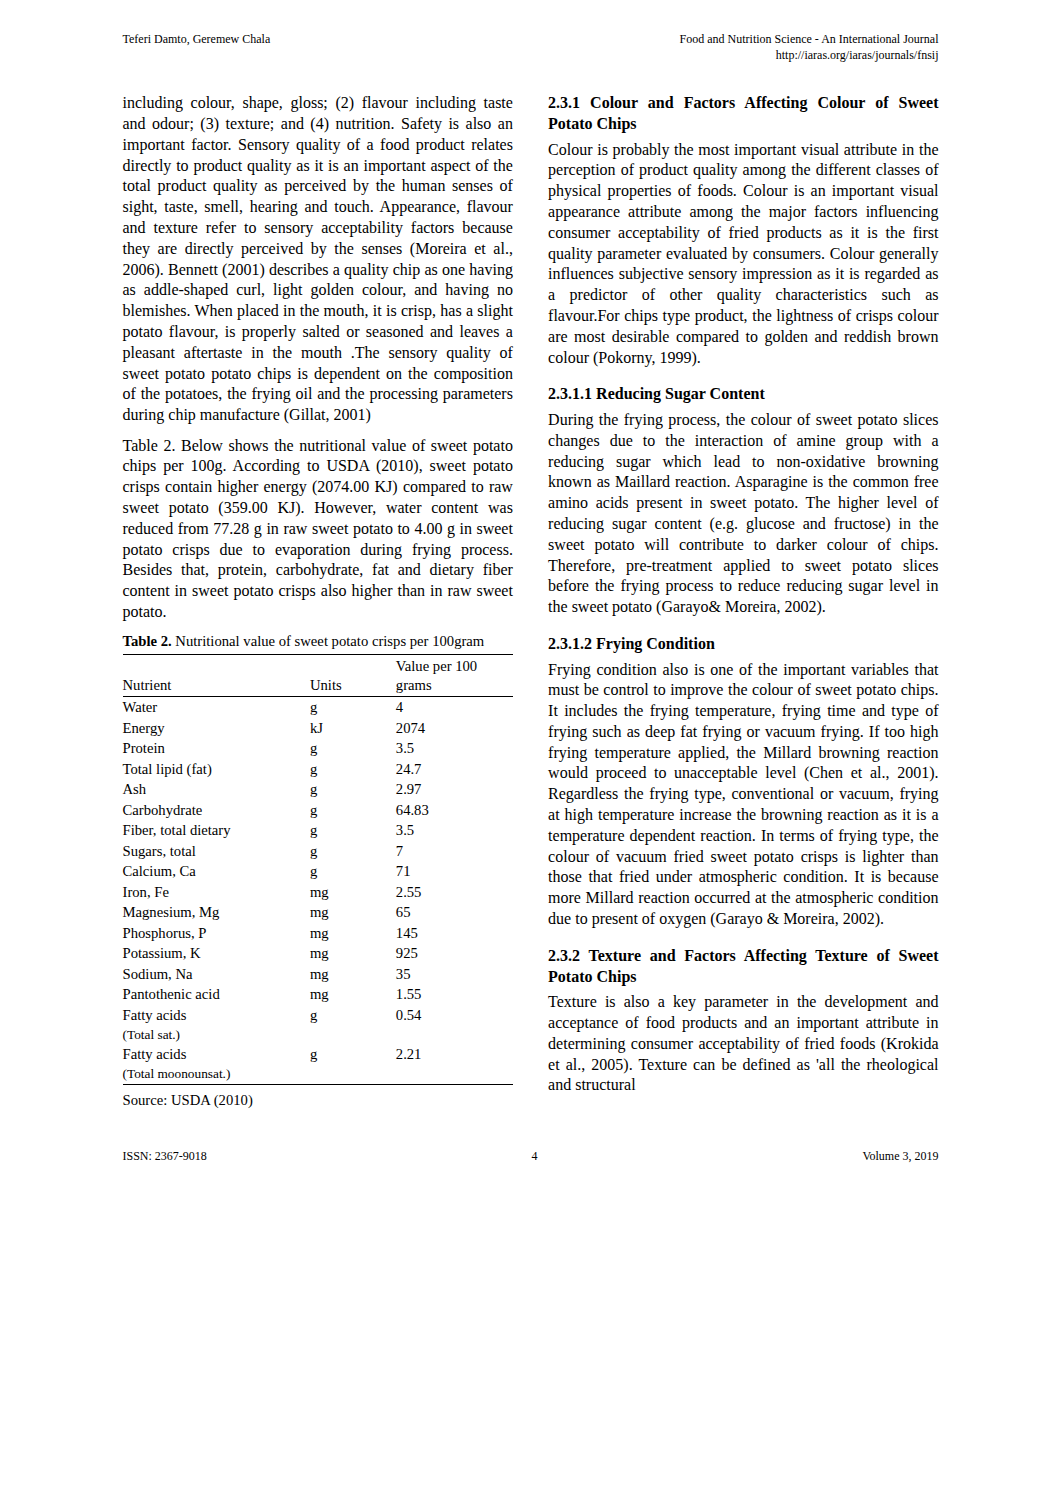Teferi Damto, Geremew Chala
Food and Nutrition Science - An International Journal http://iaras.org/iaras/journals/fnsij
including colour, shape, gloss; (2) flavour including taste and odour; (3) texture; and (4) nutrition. Safety is also an important factor. Sensory quality of a food product relates directly to product quality as it is an important aspect of the total product quality as perceived by the human senses of sight, taste, smell, hearing and touch. Appearance, flavour and texture refer to sensory acceptability factors because they are directly perceived by the senses (Moreira et al., 2006). Bennett (2001) describes a quality chip as one having as addle-shaped curl, light golden colour, and having no blemishes. When placed in the mouth, it is crisp, has a slight potato flavour, is properly salted or seasoned and leaves a pleasant aftertaste in the mouth .The sensory quality of sweet potato potato chips is dependent on the composition of the potatoes, the frying oil and the processing parameters during chip manufacture (Gillat, 2001)
Table 2. Below shows the nutritional value of sweet potato chips per 100g. According to USDA (2010), sweet potato crisps contain higher energy (2074.00 KJ) compared to raw sweet potato (359.00 KJ). However, water content was reduced from 77.28 g in raw sweet potato to 4.00 g in sweet potato crisps due to evaporation during frying process. Besides that, protein, carbohydrate, fat and dietary fiber content in sweet potato crisps also higher than in raw sweet potato.
Table 2. Nutritional value of sweet potato crisps per 100gram
| Nutrient | Units | Value per 100 grams |
| --- | --- | --- |
| Water | g | 4 |
| Energy | kJ | 2074 |
| Protein | g | 3.5 |
| Total lipid (fat) | g | 24.7 |
| Ash | g | 2.97 |
| Carbohydrate | g | 64.83 |
| Fiber, total dietary | g | 3.5 |
| Sugars, total | g | 7 |
| Calcium, Ca | g | 71 |
| Iron, Fe | mg | 2.55 |
| Magnesium, Mg | mg | 65 |
| Phosphorus, P | mg | 145 |
| Potassium, K | mg | 925 |
| Sodium, Na | mg | 35 |
| Pantothenic acid | mg | 1.55 |
| Fatty acids (Total sat.) | g | 0.54 |
| Fatty acids (Total moonounsat.) | g | 2.21 |
Source: USDA (2010)
2.3.1 Colour and Factors Affecting Colour of Sweet Potato Chips
Colour is probably the most important visual attribute in the perception of product quality among the different classes of physical properties of foods. Colour is an important visual appearance attribute among the major factors influencing consumer acceptability of fried products as it is the first quality parameter evaluated by consumers. Colour generally influences subjective sensory impression as it is regarded as a predictor of other quality characteristics such as flavour.For chips type product, the lightness of crisps colour are most desirable compared to golden and reddish brown colour (Pokorny, 1999).
2.3.1.1 Reducing Sugar Content
During the frying process, the colour of sweet potato slices changes due to the interaction of amine group with a reducing sugar which lead to non-oxidative browning known as Maillard reaction. Asparagine is the common free amino acids present in sweet potato. The higher level of reducing sugar content (e.g. glucose and fructose) in the sweet potato will contribute to darker colour of chips. Therefore, pre-treatment applied to sweet potato slices before the frying process to reduce reducing sugar level in the sweet potato (Garayo& Moreira, 2002).
2.3.1.2 Frying Condition
Frying condition also is one of the important variables that must be control to improve the colour of sweet potato chips. It includes the frying temperature, frying time and type of frying such as deep fat frying or vacuum frying. If too high frying temperature applied, the Millard browning reaction would proceed to unacceptable level (Chen et al., 2001). Regardless the frying type, conventional or vacuum, frying at high temperature increase the browning reaction as it is a temperature dependent reaction. In terms of frying type, the colour of vacuum fried sweet potato crisps is lighter than those that fried under atmospheric condition. It is because more Millard reaction occurred at the atmospheric condition due to present of oxygen (Garayo & Moreira, 2002).
2.3.2 Texture and Factors Affecting Texture of Sweet Potato Chips
Texture is also a key parameter in the development and acceptance of food products and an important attribute in determining consumer acceptability of fried foods (Krokida et al., 2005). Texture can be defined as 'all the rheological and structural
ISSN: 2367-9018
4
Volume 3, 2019